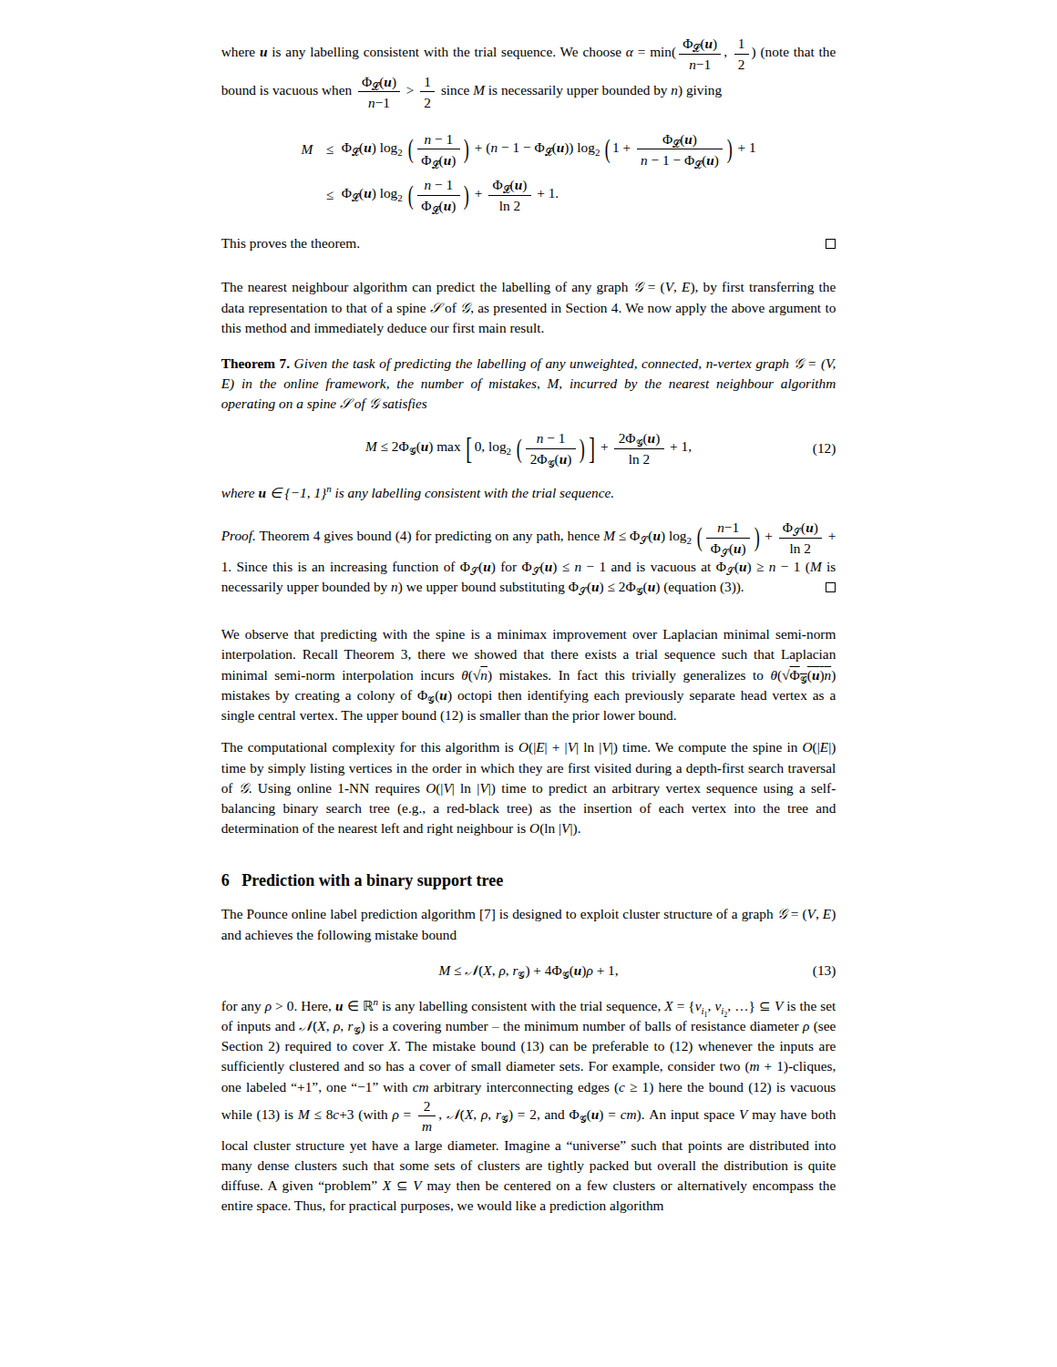where u is any labelling consistent with the trial sequence. We choose α = min(Φ𝓛(u) n−1, 12) (note that the bound is vacuous when Φ𝓛(u) n−1 > 12 since M is necessarily upper bounded by n) giving
| M | ≤ | Φ 𝓛 ( u ) log 2 ( n − 1 Φ 𝓛 ( u ) ) + ( n − 1 − Φ 𝓛 ( u )) log 2 ( 1 + Φ 𝓛 ( u ) n − 1 − Φ 𝓛 ( u ) ) + 1 |
| | ≤ | Φ 𝓛 ( u ) log 2 ( n − 1 Φ 𝓛 ( u ) ) + Φ 𝓛 ( u ) ln 2 + 1. |
This proves the theorem.
The nearest neighbour algorithm can predict the labelling of any graph 𝒢 = (V, E), by first transferring the data representation to that of a spine 𝒮 of 𝒢, as presented in Section 4. We now apply the above argument to this method and immediately deduce our first main result.
Theorem 7. Given the task of predicting the labelling of any unweighted, connected, n-vertex graph 𝒢 = (V, E) in the online framework, the number of mistakes, M, incurred by the nearest neighbour algorithm operating on a spine 𝒮 of 𝒢 satisfies
M ≤ 2Φ𝒢(u) max [0, log2 (n − 12Φ𝒢(u))] + 2Φ𝒢(u) ln 2 + 1,
(12)
where u ∈ {−1, 1}n is any labelling consistent with the trial sequence.
Proof. Theorem 4 gives bound (4) for predicting on any path, hence M ≤ Φ𝒮(u) log2 (n−1 Φ𝒮(u)) + Φ𝒮(u) ln 2 + 1. Since this is an increasing function of Φ𝒮(u) for Φ𝒮(u) ≤ n − 1 and is vacuous at Φ𝒮(u) ≥ n − 1 (M is necessarily upper bounded by n) we upper bound substituting Φ𝒮(u) ≤ 2Φ𝒢(u) (equation (3)).
We observe that predicting with the spine is a minimax improvement over Laplacian minimal semi-norm interpolation. Recall Theorem 3, there we showed that there exists a trial sequence such that Laplacian minimal semi-norm interpolation incurs θ(√n) mistakes. In fact this trivially generalizes to θ(√Φ𝒢(u)n) mistakes by creating a colony of Φ𝒢(u) octopi then identifying each previously separate head vertex as a single central vertex. The upper bound (12) is smaller than the prior lower bound.
The computational complexity for this algorithm is O(|E| + |V| ln |V|) time. We compute the spine in O(|E|) time by simply listing vertices in the order in which they are first visited during a depth-first search traversal of 𝒢. Using online 1-NN requires O(|V| ln |V|) time to predict an arbitrary vertex sequence using a self-balancing binary search tree (e.g., a red-black tree) as the insertion of each vertex into the tree and determination of the nearest left and right neighbour is O(ln |V|).
6 Prediction with a binary support tree
The Pounce online label prediction algorithm [7] is designed to exploit cluster structure of a graph 𝒢 = (V, E) and achieves the following mistake bound
M ≤ 𝒩(X, ρ, r𝒢) + 4Φ𝒢(u)ρ + 1,
(13)
for any ρ > 0. Here, u ∈ ℝn is any labelling consistent with the trial sequence, X = {vi1, vi2, …} ⊆ V is the set of inputs and 𝒩(X, ρ, r𝒢) is a covering number – the minimum number of balls of resistance diameter ρ (see Section 2) required to cover X. The mistake bound (13) can be preferable to (12) whenever the inputs are sufficiently clustered and so has a cover of small diameter sets. For example, consider two (m + 1)-cliques, one labeled “+1”, one “−1” with cm arbitrary interconnecting edges (c ≥ 1) here the bound (12) is vacuous while (13) is M ≤ 8c+3 (with ρ = 2 m, 𝒩(X, ρ, r𝒢) = 2, and Φ𝒢(u) = cm). An input space V may have both local cluster structure yet have a large diameter. Imagine a “universe” such that points are distributed into many dense clusters such that some sets of clusters are tightly packed but overall the distribution is quite diffuse. A given “problem” X ⊆ V may then be centered on a few clusters or alternatively encompass the entire space. Thus, for practical purposes, we would like a prediction algorithm